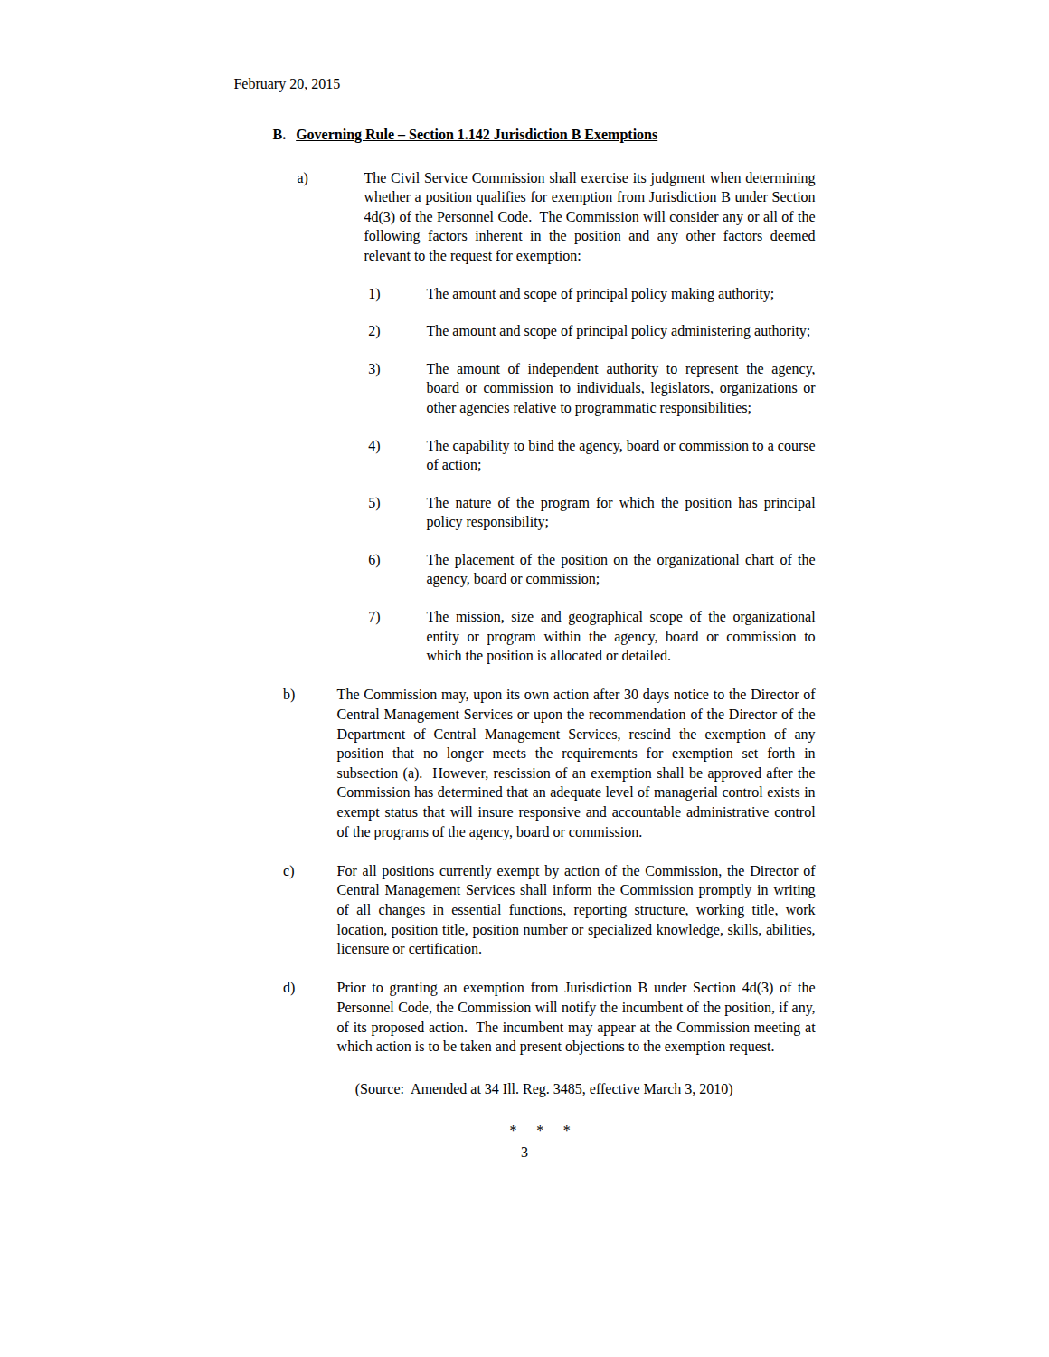February 20, 2015
B. Governing Rule – Section 1.142 Jurisdiction B Exemptions
a) The Civil Service Commission shall exercise its judgment when determining whether a position qualifies for exemption from Jurisdiction B under Section 4d(3) of the Personnel Code. The Commission will consider any or all of the following factors inherent in the position and any other factors deemed relevant to the request for exemption:
1) The amount and scope of principal policy making authority;
2) The amount and scope of principal policy administering authority;
3) The amount of independent authority to represent the agency, board or commission to individuals, legislators, organizations or other agencies relative to programmatic responsibilities;
4) The capability to bind the agency, board or commission to a course of action;
5) The nature of the program for which the position has principal policy responsibility;
6) The placement of the position on the organizational chart of the agency, board or commission;
7) The mission, size and geographical scope of the organizational entity or program within the agency, board or commission to which the position is allocated or detailed.
b) The Commission may, upon its own action after 30 days notice to the Director of Central Management Services or upon the recommendation of the Director of the Department of Central Management Services, rescind the exemption of any position that no longer meets the requirements for exemption set forth in subsection (a). However, rescission of an exemption shall be approved after the Commission has determined that an adequate level of managerial control exists in exempt status that will insure responsive and accountable administrative control of the programs of the agency, board or commission.
c) For all positions currently exempt by action of the Commission, the Director of Central Management Services shall inform the Commission promptly in writing of all changes in essential functions, reporting structure, working title, work location, position title, position number or specialized knowledge, skills, abilities, licensure or certification.
d) Prior to granting an exemption from Jurisdiction B under Section 4d(3) of the Personnel Code, the Commission will notify the incumbent of the position, if any, of its proposed action. The incumbent may appear at the Commission meeting at which action is to be taken and present objections to the exemption request.
(Source: Amended at 34 Ill. Reg. 3485, effective March 3, 2010)
* * *
3